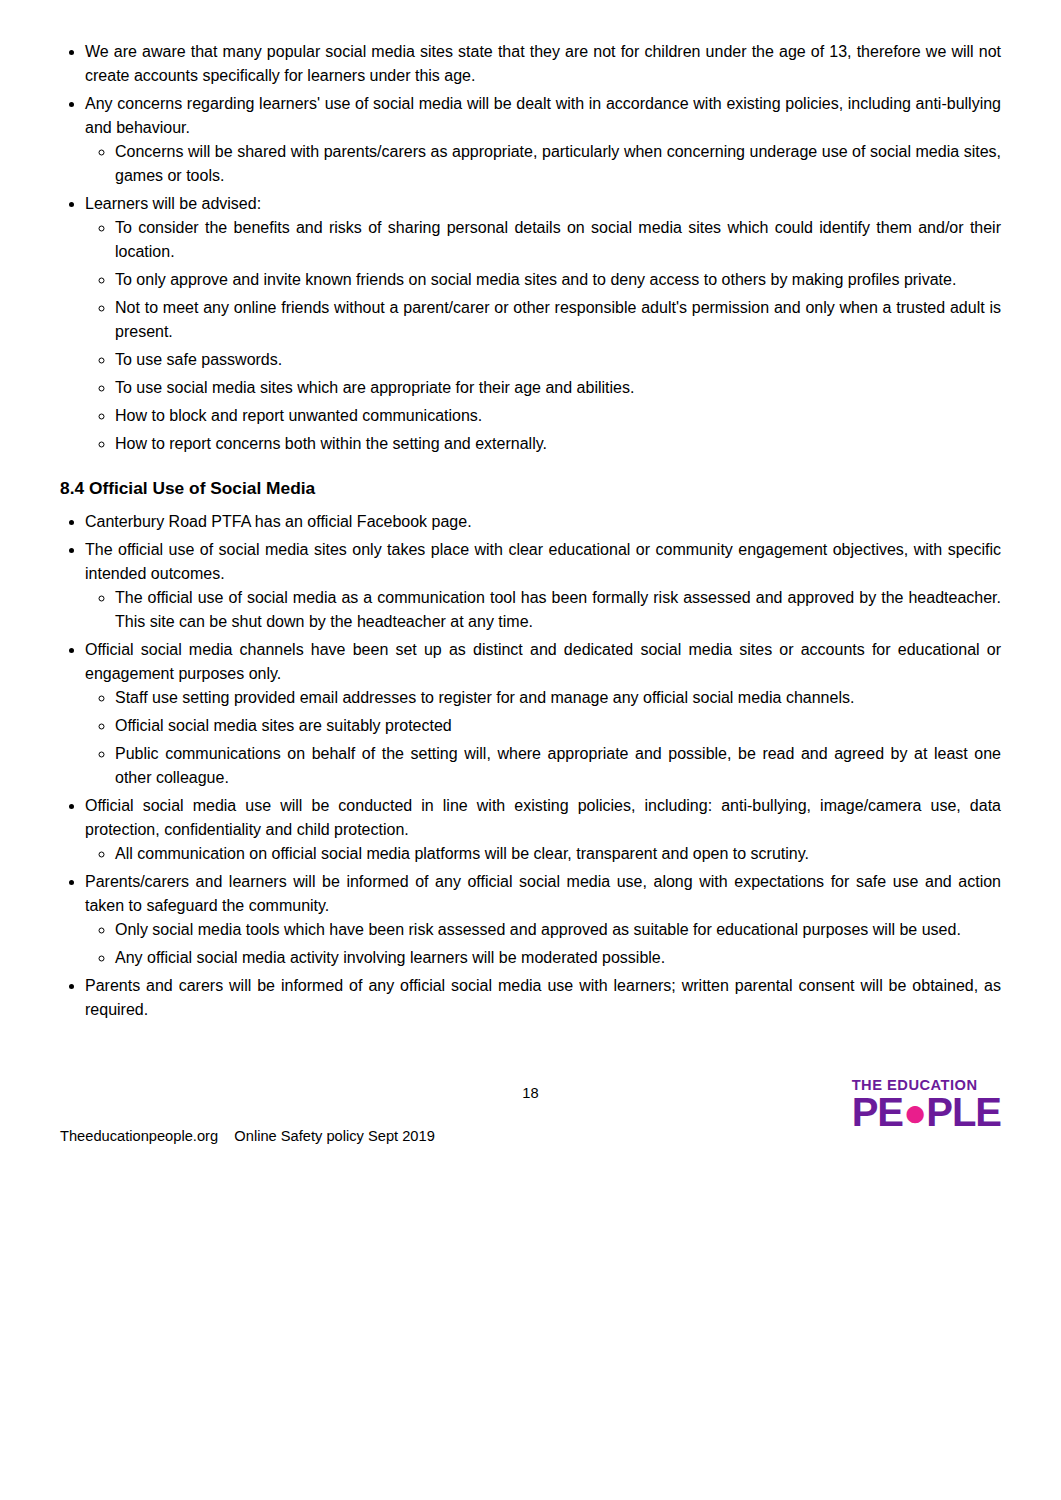We are aware that many popular social media sites state that they are not for children under the age of 13, therefore we will not create accounts specifically for learners under this age.
Any concerns regarding learners' use of social media will be dealt with in accordance with existing policies, including anti-bullying and behaviour.
Concerns will be shared with parents/carers as appropriate, particularly when concerning underage use of social media sites, games or tools.
Learners will be advised:
To consider the benefits and risks of sharing personal details on social media sites which could identify them and/or their location.
To only approve and invite known friends on social media sites and to deny access to others by making profiles private.
Not to meet any online friends without a parent/carer or other responsible adult's permission and only when a trusted adult is present.
To use safe passwords.
To use social media sites which are appropriate for their age and abilities.
How to block and report unwanted communications.
How to report concerns both within the setting and externally.
8.4 Official Use of Social Media
Canterbury Road PTFA has an official Facebook page.
The official use of social media sites only takes place with clear educational or community engagement objectives, with specific intended outcomes.
The official use of social media as a communication tool has been formally risk assessed and approved by the headteacher. This site can be shut down by the headteacher at any time.
Official social media channels have been set up as distinct and dedicated social media sites or accounts for educational or engagement purposes only.
Staff use setting provided email addresses to register for and manage any official social media channels.
Official social media sites are suitably protected
Public communications on behalf of the setting will, where appropriate and possible, be read and agreed by at least one other colleague.
Official social media use will be conducted in line with existing policies, including: anti-bullying, image/camera use, data protection, confidentiality and child protection.
All communication on official social media platforms will be clear, transparent and open to scrutiny.
Parents/carers and learners will be informed of any official social media use, along with expectations for safe use and action taken to safeguard the community.
Only social media tools which have been risk assessed and approved as suitable for educational purposes will be used.
Any official social media activity involving learners will be moderated possible.
Parents and carers will be informed of any official social media use with learners; written parental consent will be obtained, as required.
18
THE EDUCATION
PE●PLE
Theeducationpeople.org Online Safety policy Sept 2019